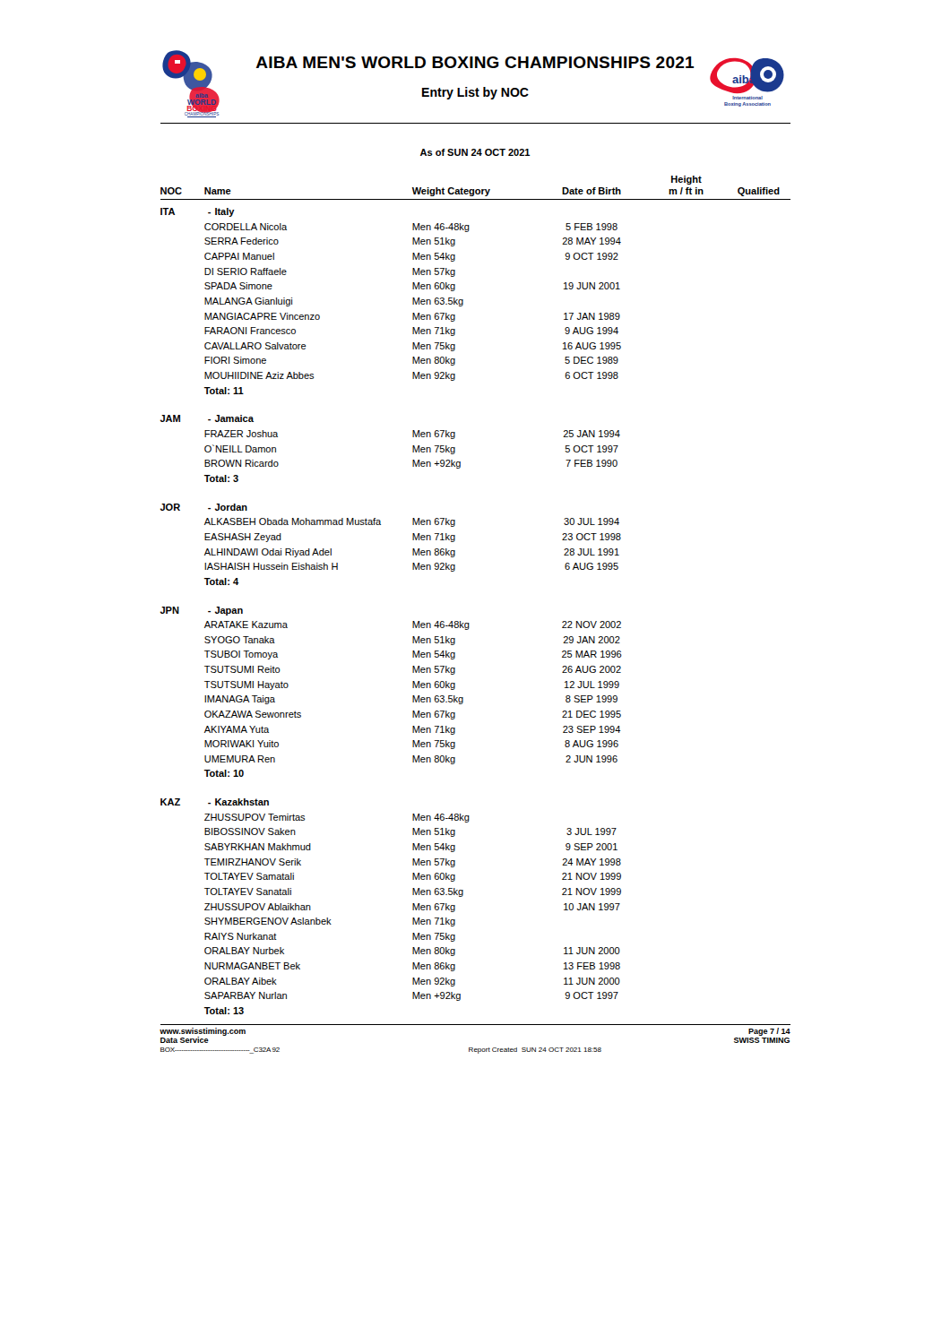aiba WORLD BOXING CHAMPIONSHIPS
AIBA MEN'S WORLD BOXING CHAMPIONSHIPS 2021
Entry List by NOC
aiba International Boxing Association
As of SUN 24 OCT 2021
| NOC | Name | Weight Category | Date of Birth | Height m / ft in | Qualified |
| --- | --- | --- | --- | --- | --- |
| ITA | - Italy | | | | |
| | CORDELLA Nicola | Men 46-48kg | 5 FEB 1998 | | |
| | SERRA Federico | Men 51kg | 28 MAY 1994 | | |
| | CAPPAI Manuel | Men 54kg | 9 OCT 1992 | | |
| | DI SERIO Raffaele | Men 57kg | | | |
| | SPADA Simone | Men 60kg | 19 JUN 2001 | | |
| | MALANGA Gianluigi | Men 63.5kg | | | |
| | MANGIACAPRE Vincenzo | Men 67kg | 17 JAN 1989 | | |
| | FARAONI Francesco | Men 71kg | 9 AUG 1994 | | |
| | CAVALLARO Salvatore | Men 75kg | 16 AUG 1995 | | |
| | FIORI Simone | Men 80kg | 5 DEC 1989 | | |
| | MOUHIIDINE Aziz Abbes | Men 92kg | 6 OCT 1998 | | |
| | Total: 11 | | | | |
| JAM | - Jamaica | | | | |
| | FRAZER Joshua | Men 67kg | 25 JAN 1994 | | |
| | O`NEILL Damon | Men 75kg | 5 OCT 1997 | | |
| | BROWN Ricardo | Men +92kg | 7 FEB 1990 | | |
| | Total: 3 | | | | |
| JOR | - Jordan | | | | |
| | ALKASBEH Obada Mohammad Mustafa | Men 67kg | 30 JUL 1994 | | |
| | EASHASH Zeyad | Men 71kg | 23 OCT 1998 | | |
| | ALHINDAWI Odai Riyad Adel | Men 86kg | 28 JUL 1991 | | |
| | IASHAISH Hussein Eishaish H | Men 92kg | 6 AUG 1995 | | |
| | Total: 4 | | | | |
| JPN | - Japan | | | | |
| | ARATAKE Kazuma | Men 46-48kg | 22 NOV 2002 | | |
| | SYOGO Tanaka | Men 51kg | 29 JAN 2002 | | |
| | TSUBOI Tomoya | Men 54kg | 25 MAR 1996 | | |
| | TSUTSUMI Reito | Men 57kg | 26 AUG 2002 | | |
| | TSUTSUMI Hayato | Men 60kg | 12 JUL 1999 | | |
| | IMANAGA Taiga | Men 63.5kg | 8 SEP 1999 | | |
| | OKAZAWA Sewonrets | Men 67kg | 21 DEC 1995 | | |
| | AKIYAMA Yuta | Men 71kg | 23 SEP 1994 | | |
| | MORIWAKI Yuito | Men 75kg | 8 AUG 1996 | | |
| | UMEMURA Ren | Men 80kg | 2 JUN 1996 | | |
| | Total: 10 | | | | |
| KAZ | - Kazakhstan | | | | |
| | ZHUSSUPOV Temirtas | Men 46-48kg | | | |
| | BIBOSSINOV Saken | Men 51kg | 3 JUL 1997 | | |
| | SABYRKHAN Makhmud | Men 54kg | 9 SEP 2001 | | |
| | TEMIRZHANOV Serik | Men 57kg | 24 MAY 1998 | | |
| | TOLTAYEV Samatali | Men 60kg | 21 NOV 1999 | | |
| | TOLTAYEV Sanatali | Men 63.5kg | 21 NOV 1999 | | |
| | ZHUSSUPOV Ablaikhan | Men 67kg | 10 JAN 1997 | | |
| | SHYMBERGENOV Aslanbek | Men 71kg | | | |
| | RAIYS Nurkanat | Men 75kg | | | |
| | ORALBAY Nurbek | Men 80kg | 11 JUN 2000 | | |
| | NURMAGANBET Bek | Men 86kg | 13 FEB 1998 | | |
| | ORALBAY Aibek | Men 92kg | 11 JUN 2000 | | |
| | SAPARBAY Nurlan | Men +92kg | 9 OCT 1997 | | |
| | Total: 13 | | | | |
www.swisstiming.com
Data Service
Page 7 / 14
SWISS TIMING
BOX----------------------------------_C32A 92
Report Created SUN 24 OCT 2021 18:58